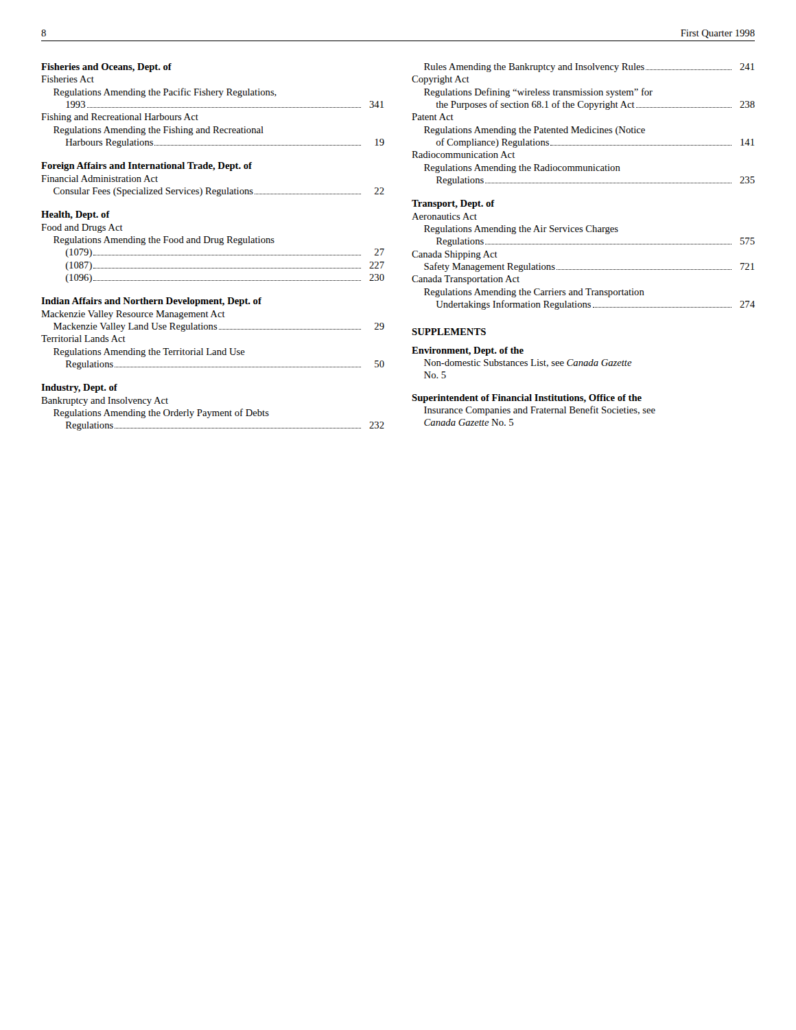8 First Quarter 1998
Fisheries and Oceans, Dept. of
Fisheries Act
Regulations Amending the Pacific Fishery Regulations,
1993 341
Fishing and Recreational Harbours Act
Regulations Amending the Fishing and Recreational
Harbours Regulations 19
Foreign Affairs and International Trade, Dept. of
Financial Administration Act
Consular Fees (Specialized Services) Regulations 22
Health, Dept. of
Food and Drugs Act
Regulations Amending the Food and Drug Regulations
(1079) 27
(1087) 227
(1096) 230
Indian Affairs and Northern Development, Dept. of
Mackenzie Valley Resource Management Act
Mackenzie Valley Land Use Regulations 29
Territorial Lands Act
Regulations Amending the Territorial Land Use
Regulations 50
Industry, Dept. of
Bankruptcy and Insolvency Act
Regulations Amending the Orderly Payment of Debts
Regulations 232
Rules Amending the Bankruptcy and Insolvency Rules 241
Copyright Act
Regulations Defining “wireless transmission system” for
the Purposes of section 68.1 of the Copyright Act 238
Patent Act
Regulations Amending the Patented Medicines (Notice
of Compliance) Regulations 141
Radiocommunication Act
Regulations Amending the Radiocommunication
Regulations 235
Transport, Dept. of
Aeronautics Act
Regulations Amending the Air Services Charges
Regulations 575
Canada Shipping Act
Safety Management Regulations 721
Canada Transportation Act
Regulations Amending the Carriers and Transportation
Undertakings Information Regulations 274
SUPPLEMENTS
Environment, Dept. of the
Non-domestic Substances List, see Canada Gazette
No. 5
Superintendent of Financial Institutions, Office of the
Insurance Companies and Fraternal Benefit Societies, see
Canada Gazette No. 5